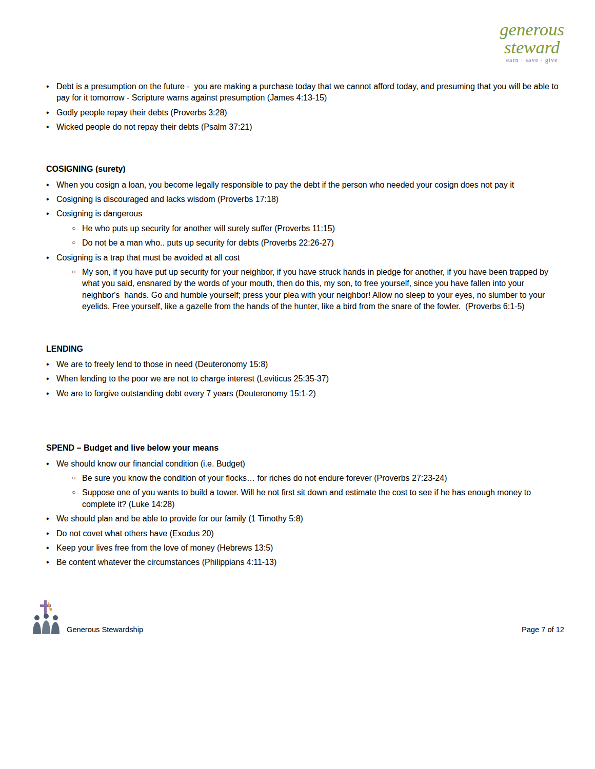generous
steward
earn · save · give
Debt is a presumption on the future - you are making a purchase today that we cannot afford today, and presuming that you will be able to pay for it tomorrow - Scripture warns against presumption (James 4:13-15)
Godly people repay their debts (Proverbs 3:28)
Wicked people do not repay their debts (Psalm 37:21)
COSIGNING (surety)
When you cosign a loan, you become legally responsible to pay the debt if the person who needed your cosign does not pay it
Cosigning is discouraged and lacks wisdom (Proverbs 17:18)
Cosigning is dangerous
He who puts up security for another will surely suffer (Proverbs 11:15)
Do not be a man who.. puts up security for debts (Proverbs 22:26-27)
Cosigning is a trap that must be avoided at all cost
My son, if you have put up security for your neighbor, if you have struck hands in pledge for another, if you have been trapped by what you said, ensnared by the words of your mouth, then do this, my son, to free yourself, since you have fallen into your neighbor's hands. Go and humble yourself; press your plea with your neighbor! Allow no sleep to your eyes, no slumber to your eyelids. Free yourself, like a gazelle from the hands of the hunter, like a bird from the snare of the fowler. (Proverbs 6:1-5)
LENDING
We are to freely lend to those in need (Deuteronomy 15:8)
When lending to the poor we are not to charge interest (Leviticus 25:35-37)
We are to forgive outstanding debt every 7 years (Deuteronomy 15:1-2)
SPEND – Budget and live below your means
We should know our financial condition (i.e. Budget)
Be sure you know the condition of your flocks… for riches do not endure forever (Proverbs 27:23-24)
Suppose one of you wants to build a tower. Will he not first sit down and estimate the cost to see if he has enough money to complete it? (Luke 14:28)
We should plan and be able to provide for our family (1 Timothy 5:8)
Do not covet what others have (Exodus 20)
Keep your lives free from the love of money (Hebrews 13:5)
Be content whatever the circumstances (Philippians 4:11-13)
Generous Stewardship
Page 7 of 12